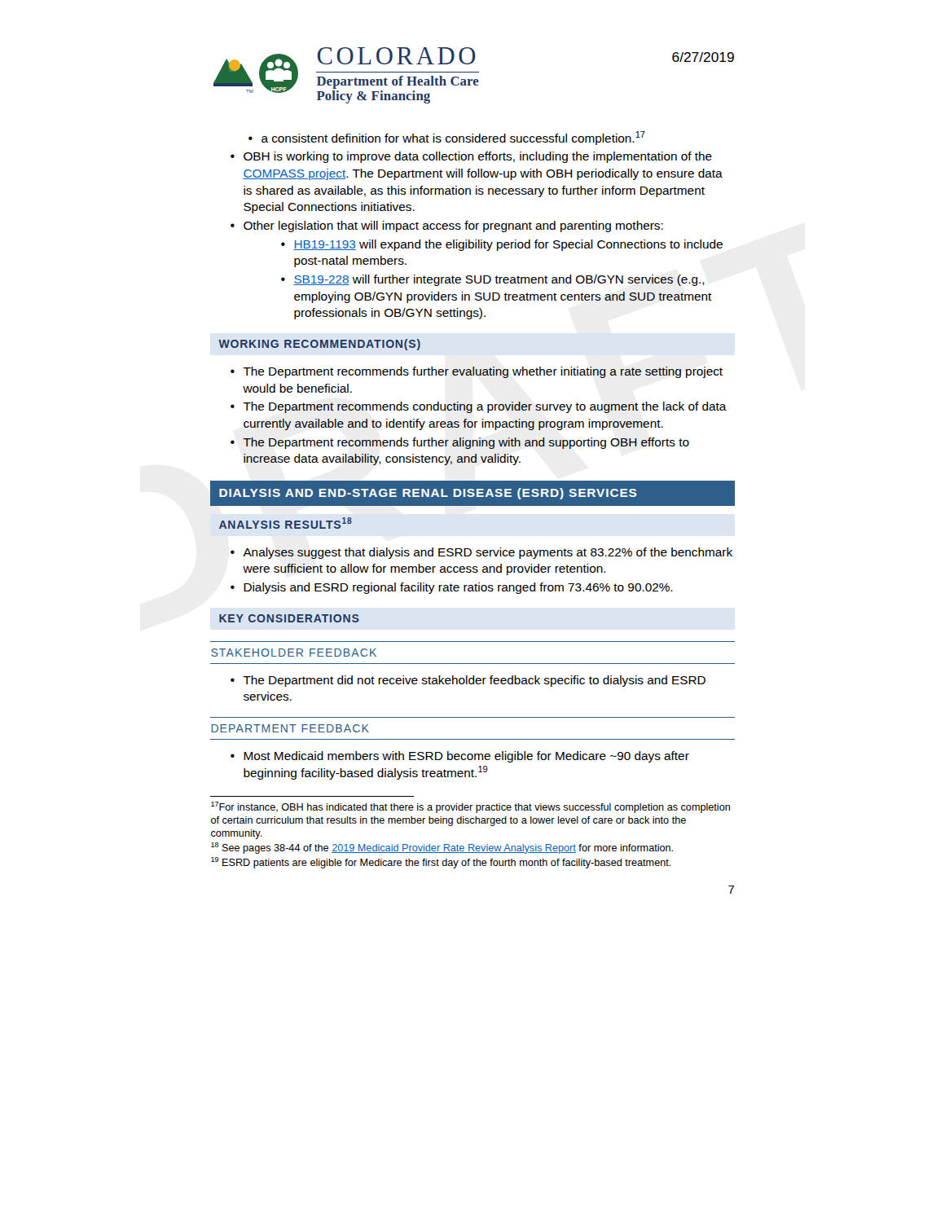DRAFT
TM HCPF
COLORADO
Department of Health Care
Policy & Financing
6/27/2019
a consistent definition for what is considered successful completion.17
OBH is working to improve data collection efforts, including the implementation of the COMPASS project. The Department will follow-up with OBH periodically to ensure data is shared as available, as this information is necessary to further inform Department Special Connections initiatives.
Other legislation that will impact access for pregnant and parenting mothers:
HB19-1193 will expand the eligibility period for Special Connections to include post-natal members.
SB19-228 will further integrate SUD treatment and OB/GYN services (e.g., employing OB/GYN providers in SUD treatment centers and SUD treatment professionals in OB/GYN settings).
Working Recommendation(s)
The Department recommends further evaluating whether initiating a rate setting project would be beneficial.
The Department recommends conducting a provider survey to augment the lack of data currently available and to identify areas for impacting program improvement.
The Department recommends further aligning with and supporting OBH efforts to increase data availability, consistency, and validity.
Dialysis and End-Stage Renal Disease (ESRD) Services
Analysis Results18
Analyses suggest that dialysis and ESRD service payments at 83.22% of the benchmark were sufficient to allow for member access and provider retention.
Dialysis and ESRD regional facility rate ratios ranged from 73.46% to 90.02%.
Key Considerations
Stakeholder Feedback
The Department did not receive stakeholder feedback specific to dialysis and ESRD services.
Department Feedback
Most Medicaid members with ESRD become eligible for Medicare ~90 days after beginning facility-based dialysis treatment.19
17For instance, OBH has indicated that there is a provider practice that views successful completion as completion of certain curriculum that results in the member being discharged to a lower level of care or back into the community.
18 See pages 38-44 of the 2019 Medicaid Provider Rate Review Analysis Report for more information.
19 ESRD patients are eligible for Medicare the first day of the fourth month of facility-based treatment.
7